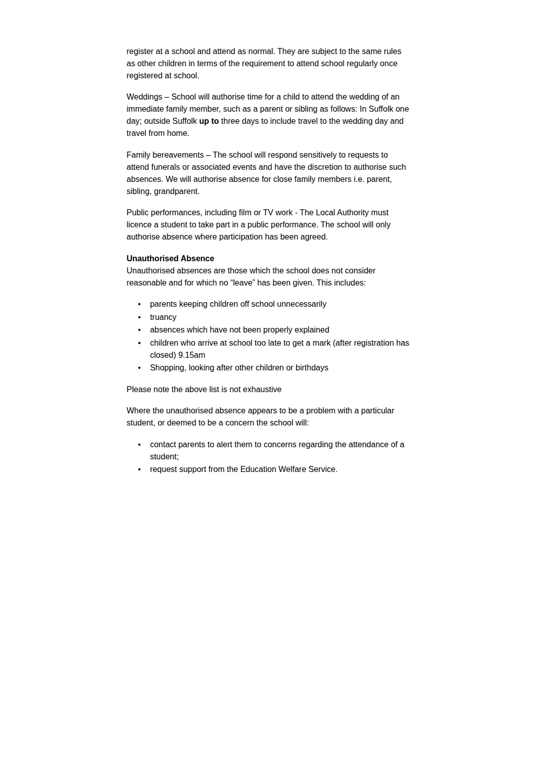register at a school and attend as normal. They are subject to the same rules as other children in terms of the requirement to attend school regularly once registered at school.
Weddings – School will authorise time for a child to attend the wedding of an immediate family member, such as a parent or sibling as follows: In Suffolk one day; outside Suffolk up to three days to include travel to the wedding day and travel from home.
Family bereavements – The school will respond sensitively to requests to attend funerals or associated events and have the discretion to authorise such absences. We will authorise absence for close family members i.e. parent, sibling, grandparent.
Public performances, including film or TV work - The Local Authority must licence a student to take part in a public performance. The school will only authorise absence where participation has been agreed.
Unauthorised Absence
Unauthorised absences are those which the school does not consider reasonable and for which no “leave” has been given. This includes:
parents keeping children off school unnecessarily
truancy
absences which have not been properly explained
children who arrive at school too late to get a mark (after registration has closed) 9.15am
Shopping, looking after other children or birthdays
Please note the above list is not exhaustive
Where the unauthorised absence appears to be a problem with a particular student, or deemed to be a concern the school will:
contact parents to alert them to concerns regarding the attendance of a student;
request support from the Education Welfare Service.